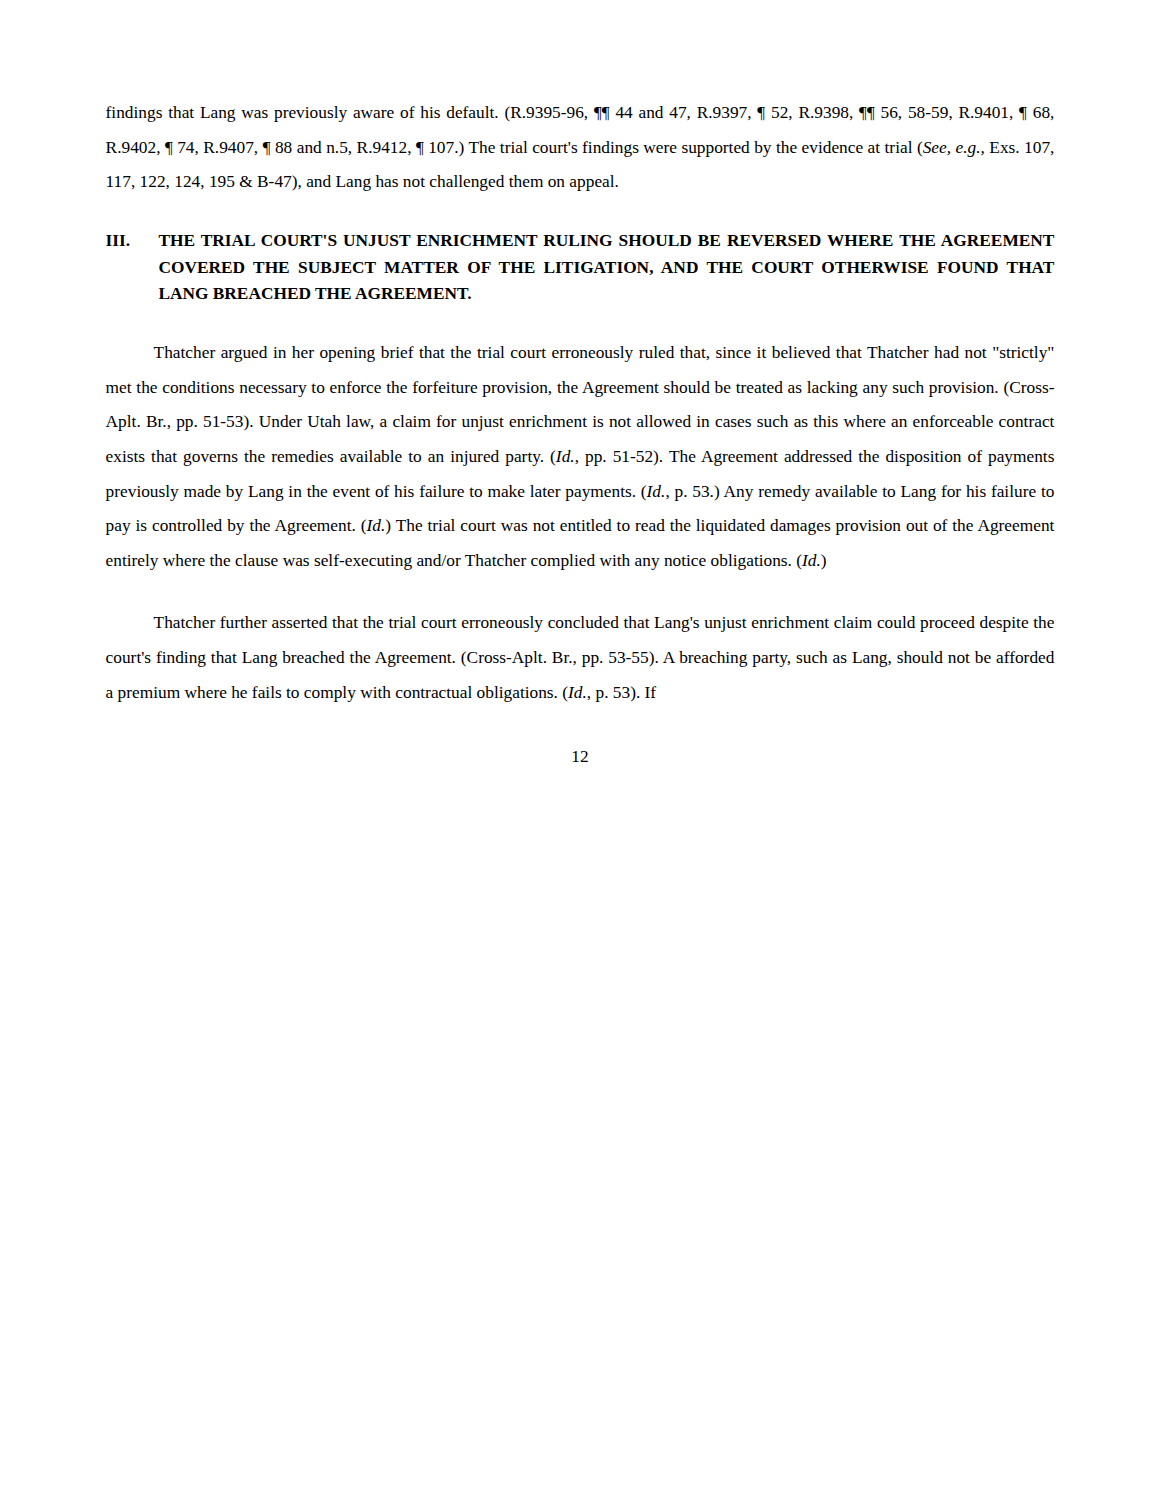findings that Lang was previously aware of his default. (R.9395-96, ¶¶ 44 and 47, R.9397, ¶ 52, R.9398, ¶¶ 56, 58-59, R.9401, ¶ 68, R.9402, ¶ 74, R.9407, ¶ 88 and n.5, R.9412, ¶ 107.) The trial court's findings were supported by the evidence at trial (See, e.g., Exs. 107, 117, 122, 124, 195 & B-47), and Lang has not challenged them on appeal.
III.
The trial court's unjust enrichment ruling should be reversed where the Agreement covered the subject matter of the litigation, and the court otherwise found that Lang breached the Agreement.
Thatcher argued in her opening brief that the trial court erroneously ruled that, since it believed that Thatcher had not "strictly" met the conditions necessary to enforce the forfeiture provision, the Agreement should be treated as lacking any such provision. (Cross-Aplt. Br., pp. 51-53). Under Utah law, a claim for unjust enrichment is not allowed in cases such as this where an enforceable contract exists that governs the remedies available to an injured party. (Id., pp. 51-52). The Agreement addressed the disposition of payments previously made by Lang in the event of his failure to make later payments. (Id., p. 53.) Any remedy available to Lang for his failure to pay is controlled by the Agreement. (Id.) The trial court was not entitled to read the liquidated damages provision out of the Agreement entirely where the clause was self-executing and/or Thatcher complied with any notice obligations. (Id.)
Thatcher further asserted that the trial court erroneously concluded that Lang's unjust enrichment claim could proceed despite the court's finding that Lang breached the Agreement. (Cross-Aplt. Br., pp. 53-55). A breaching party, such as Lang, should not be afforded a premium where he fails to comply with contractual obligations. (Id., p. 53). If
12